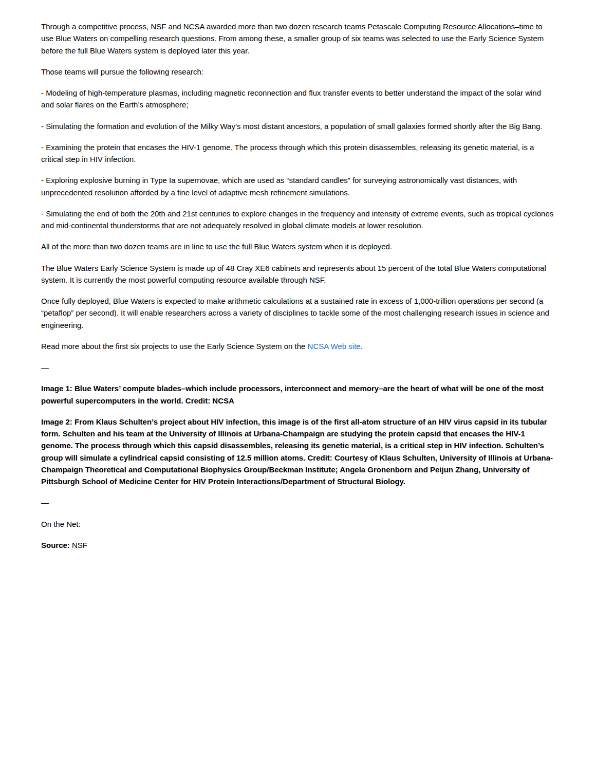Through a competitive process, NSF and NCSA awarded more than two dozen research teams Petascale Computing Resource Allocations–time to use Blue Waters on compelling research questions. From among these, a smaller group of six teams was selected to use the Early Science System before the full Blue Waters system is deployed later this year.
Those teams will pursue the following research:
- Modeling of high-temperature plasmas, including magnetic reconnection and flux transfer events to better understand the impact of the solar wind and solar flares on the Earth’s atmosphere;
- Simulating the formation and evolution of the Milky Way’s most distant ancestors, a population of small galaxies formed shortly after the Big Bang.
- Examining the protein that encases the HIV-1 genome. The process through which this protein disassembles, releasing its genetic material, is a critical step in HIV infection.
- Exploring explosive burning in Type Ia supernovae, which are used as “standard candles” for surveying astronomically vast distances, with unprecedented resolution afforded by a fine level of adaptive mesh refinement simulations.
- Simulating the end of both the 20th and 21st centuries to explore changes in the frequency and intensity of extreme events, such as tropical cyclones and mid-continental thunderstorms that are not adequately resolved in global climate models at lower resolution.
All of the more than two dozen teams are in line to use the full Blue Waters system when it is deployed.
The Blue Waters Early Science System is made up of 48 Cray XE6 cabinets and represents about 15 percent of the total Blue Waters computational system. It is currently the most powerful computing resource available through NSF.
Once fully deployed, Blue Waters is expected to make arithmetic calculations at a sustained rate in excess of 1,000-trillion operations per second (a “petaflop” per second). It will enable researchers across a variety of disciplines to tackle some of the most challenging research issues in science and engineering.
Read more about the first six projects to use the Early Science System on the NCSA Web site.
—
Image 1: Blue Waters’ compute blades–which include processors, interconnect and memory–are the heart of what will be one of the most powerful supercomputers in the world. Credit: NCSA
Image 2: From Klaus Schulten’s project about HIV infection, this image is of the first all-atom structure of an HIV virus capsid in its tubular form. Schulten and his team at the University of Illinois at Urbana-Champaign are studying the protein capsid that encases the HIV-1 genome. The process through which this capsid disassembles, releasing its genetic material, is a critical step in HIV infection. Schulten’s group will simulate a cylindrical capsid consisting of 12.5 million atoms. Credit: Courtesy of Klaus Schulten, University of Illinois at Urbana-Champaign Theoretical and Computational Biophysics Group/Beckman Institute; Angela Gronenborn and Peijun Zhang, University of Pittsburgh School of Medicine Center for HIV Protein Interactions/Department of Structural Biology.
—
On the Net:
Source: NSF